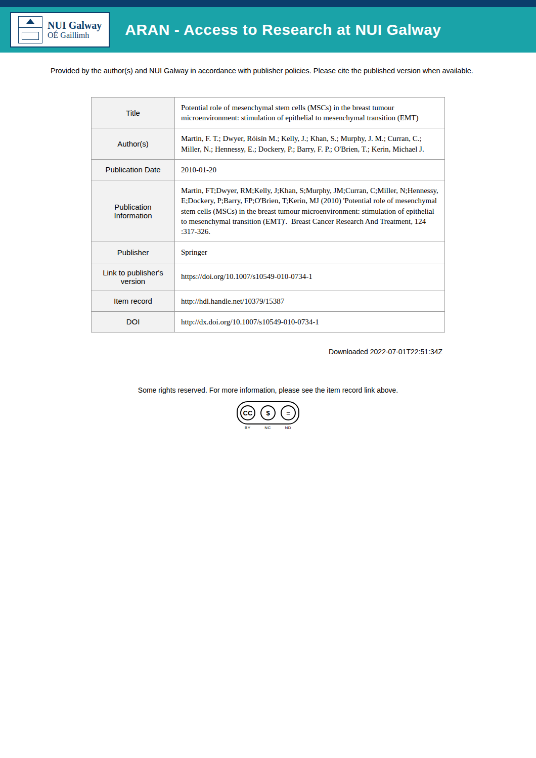NUI Galway
OÉ Gaillimh
ARAN - Access to Research at NUI Galway
Provided by the author(s) and NUI Galway in accordance with publisher policies. Please cite the published version when available.
| Title | Potential role of mesenchymal stem cells (MSCs) in the breast tumour microenvironment: stimulation of epithelial to mesenchymal transition (EMT) |
| Author(s) | Martin, F. T.; Dwyer, Róisín M.; Kelly, J.; Khan, S.; Murphy, J. M.; Curran, C.; Miller, N.; Hennessy, E.; Dockery, P.; Barry, F. P.; O'Brien, T.; Kerin, Michael J. |
| Publication Date | 2010-01-20 |
| Publication Information | Martin, FT;Dwyer, RM;Kelly, J;Khan, S;Murphy, JM;Curran, C;Miller, N;Hennessy, E;Dockery, P;Barry, FP;O'Brien, T;Kerin, MJ (2010) 'Potential role of mesenchymal stem cells (MSCs) in the breast tumour microenvironment: stimulation of epithelial to mesenchymal transition (EMT)'. Breast Cancer Research And Treatment, 124 :317-326. |
| Publisher | Springer |
| Link to publisher's version | https://doi.org/10.1007/s10549-010-0734-1 |
| Item record | http://hdl.handle.net/10379/15387 |
| DOI | http://dx.doi.org/10.1007/s10549-010-0734-1 |
Downloaded 2022-07-01T22:51:34Z
Some rights reserved. For more information, please see the item record link above.
CC $ =
BY NC ND